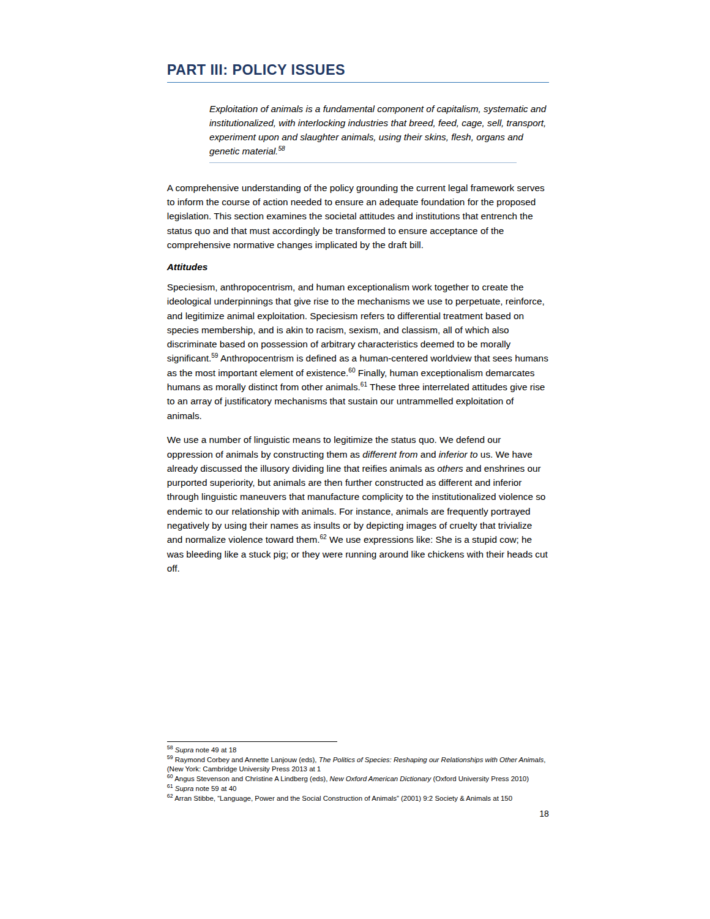PART III: POLICY ISSUES
Exploitation of animals is a fundamental component of capitalism, systematic and institutionalized, with interlocking industries that breed, feed, cage, sell, transport, experiment upon and slaughter animals, using their skins, flesh, organs and genetic material.58
A comprehensive understanding of the policy grounding the current legal framework serves to inform the course of action needed to ensure an adequate foundation for the proposed legislation. This section examines the societal attitudes and institutions that entrench the status quo and that must accordingly be transformed to ensure acceptance of the comprehensive normative changes implicated by the draft bill.
Attitudes
Speciesism, anthropocentrism, and human exceptionalism work together to create the ideological underpinnings that give rise to the mechanisms we use to perpetuate, reinforce, and legitimize animal exploitation. Speciesism refers to differential treatment based on species membership, and is akin to racism, sexism, and classism, all of which also discriminate based on possession of arbitrary characteristics deemed to be morally significant.59 Anthropocentrism is defined as a human-centered worldview that sees humans as the most important element of existence.60 Finally, human exceptionalism demarcates humans as morally distinct from other animals.61 These three interrelated attitudes give rise to an array of justificatory mechanisms that sustain our untrammelled exploitation of animals.
We use a number of linguistic means to legitimize the status quo. We defend our oppression of animals by constructing them as different from and inferior to us. We have already discussed the illusory dividing line that reifies animals as others and enshrines our purported superiority, but animals are then further constructed as different and inferior through linguistic maneuvers that manufacture complicity to the institutionalized violence so endemic to our relationship with animals. For instance, animals are frequently portrayed negatively by using their names as insults or by depicting images of cruelty that trivialize and normalize violence toward them.62 We use expressions like: She is a stupid cow; he was bleeding like a stuck pig; or they were running around like chickens with their heads cut off.
58 Supra note 49 at 18
59 Raymond Corbey and Annette Lanjouw (eds), The Politics of Species: Reshaping our Relationships with Other Animals, (New York: Cambridge University Press 2013 at 1
60 Angus Stevenson and Christine A Lindberg (eds), New Oxford American Dictionary (Oxford University Press 2010)
61 Supra note 59 at 40
62 Arran Stibbe, “Language, Power and the Social Construction of Animals” (2001) 9:2 Society & Animals at 150
18